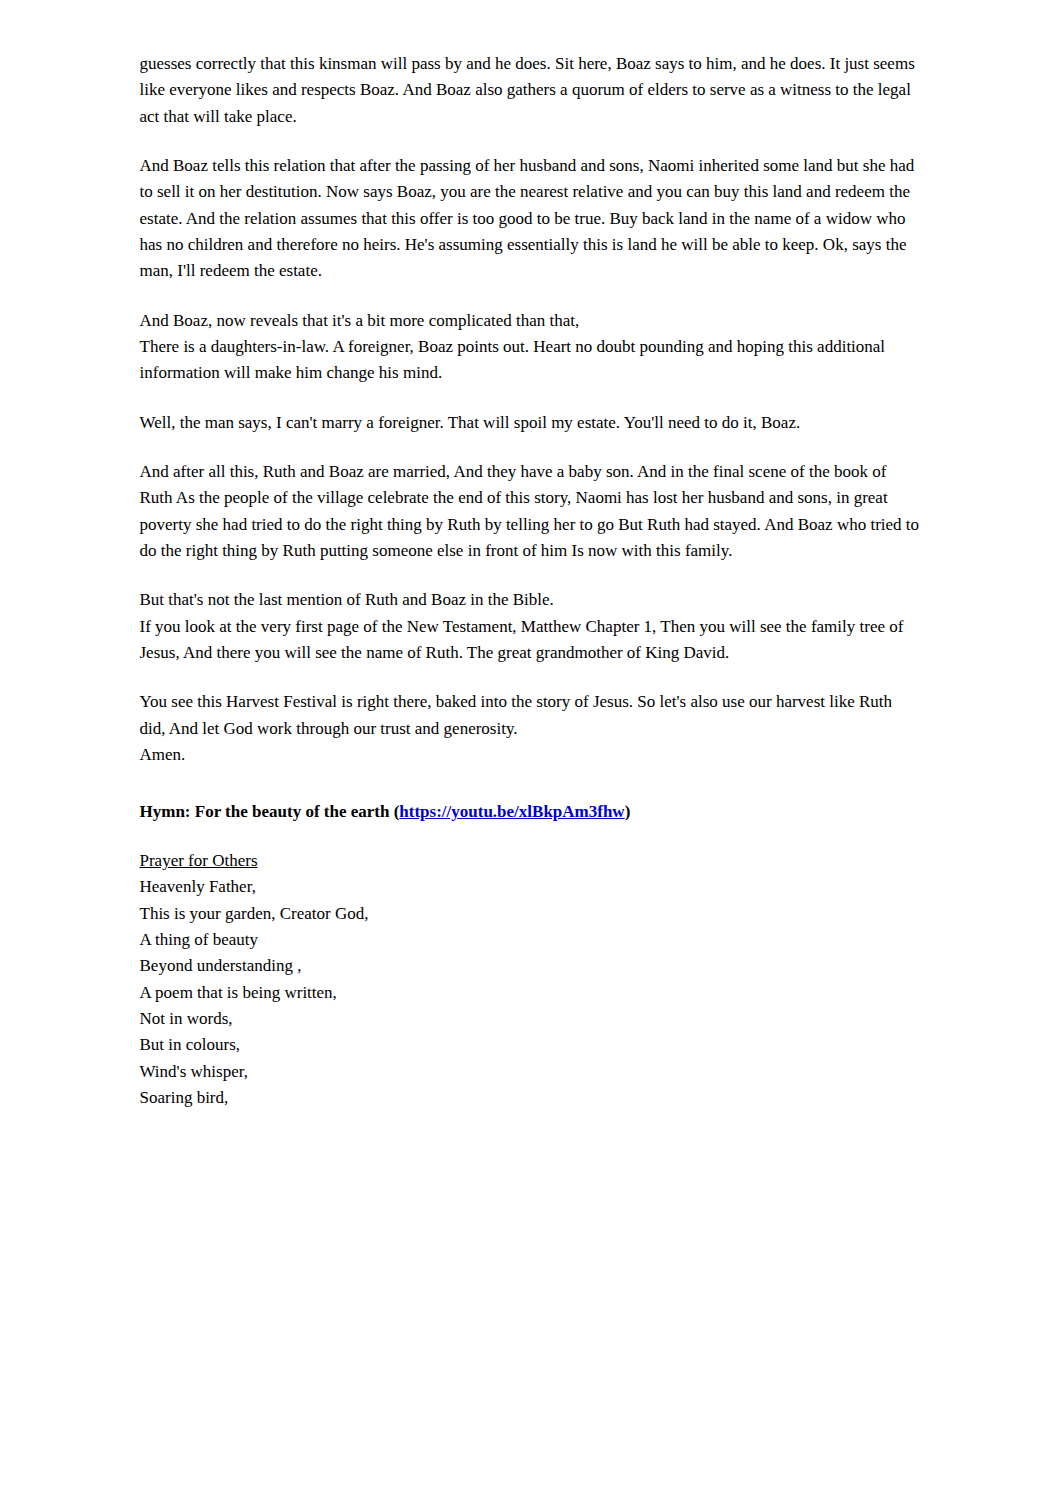guesses correctly that this kinsman will pass by and he does. Sit here, Boaz says to him, and he does. It just seems like everyone likes and respects Boaz. And Boaz also gathers a quorum of elders to serve as a witness to the legal act that will take place.
And Boaz tells this relation that after the passing of her husband and sons, Naomi inherited some land but she had to sell it on her destitution. Now says Boaz, you are the nearest relative and you can buy this land and redeem the estate. And the relation assumes that this offer is too good to be true. Buy back land in the name of a widow who has no children and therefore no heirs. He's assuming essentially this is land he will be able to keep. Ok, says the man, I'll redeem the estate.
And Boaz, now reveals that it's a bit more complicated than that,
There is a daughters-in-law. A foreigner, Boaz points out. Heart no doubt pounding and hoping this additional information will make him change his mind.
Well, the man says, I can't marry a foreigner. That will spoil my estate. You'll need to do it, Boaz.
And after all this, Ruth and Boaz are married, And they have a baby son. And in the final scene of the book of Ruth As the people of the village celebrate the end of this story, Naomi has lost her husband and sons, in great poverty she had tried to do the right thing by Ruth by telling her to go But Ruth had stayed. And Boaz who tried to do the right thing by Ruth putting someone else in front of him Is now with this family.
But that's not the last mention of Ruth and Boaz in the Bible.
If you look at the very first page of the New Testament, Matthew Chapter 1, Then you will see the family tree of Jesus, And there you will see the name of Ruth. The great grandmother of King David.
You see this Harvest Festival is right there, baked into the story of Jesus. So let's also use our harvest like Ruth did, And let God work through our trust and generosity.
Amen.
Hymn: For the beauty of the earth (https://youtu.be/xlBkpAm3fhw)
Prayer for Others
Heavenly Father,
This is your garden, Creator God,
A thing of beauty
Beyond understanding ,
A poem that is being written,
Not in words,
But in colours,
Wind's whisper,
Soaring bird,